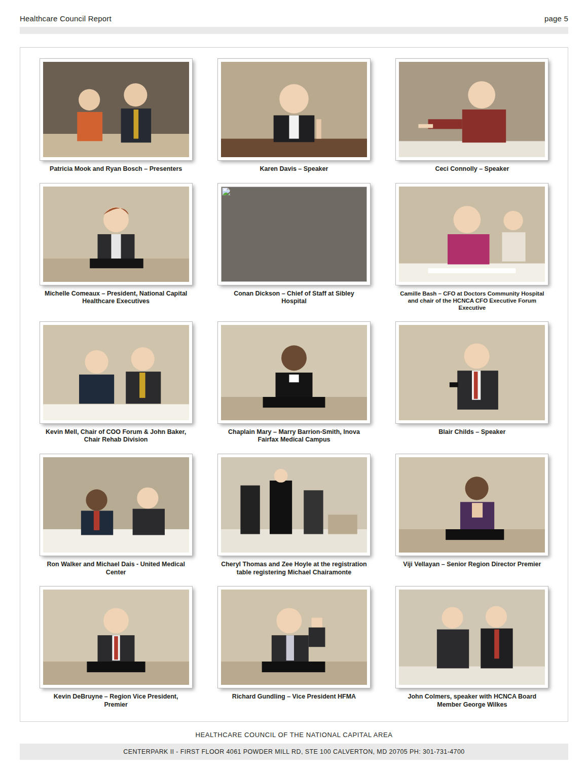Healthcare Council Report
page 5
Patricia Mook and Ryan Bosch – Presenters
Karen Davis – Speaker
Ceci Connolly – Speaker
Michelle Comeaux – President, National Capital Healthcare Executives
Conan Dickson – Chief of Staff at Sibley Hospital
Camille Bash – CFO at Doctors Community Hospital and chair of the HCNCA CFO Executive Forum Executive
Kevin Mell, Chair of COO Forum & John Baker, Chair Rehab Division
Chaplain Mary – Marry Barrion-Smith, Inova Fairfax Medical Campus
Blair Childs – Speaker
Ron Walker and Michael Dais - United Medical Center
Cheryl Thomas and Zee Hoyle at the registration table registering Michael Chairamonte
Viji Vellayan – Senior Region Director Premier
Kevin DeBruyne – Region Vice President, Premier
Richard Gundling – Vice President HFMA
John Colmers, speaker with HCNCA Board Member George Wilkes
HEALTHCARE COUNCIL OF THE NATIONAL CAPITAL AREA
CENTERPARK II - FIRST FLOOR 4061 POWDER MILL RD, STE 100 CALVERTON, MD 20705 PH: 301-731-4700